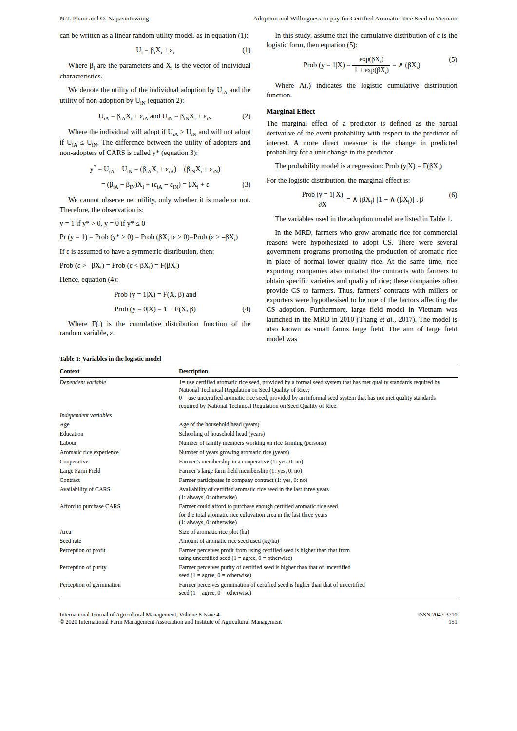N.T. Pham and O. Napasintuwong
Adoption and Willingness-to-pay for Certified Aromatic Rice Seed in Vietnam
can be written as a linear random utility model, as in equation (1):
Ui = βiXi + εi (1)
Where βi are the parameters and Xi is the vector of individual characteristics.
We denote the utility of the individual adoption by UiA and the utility of non-adoption by UiN (equation 2):
UiA = βiAXi + εiA and UiN = βiNXi + εiN (2)
Where the individual will adopt if UiA > UiN and will not adopt if UiA ≤ UiN. The difference between the utility of adopters and non-adopters of CARS is called y* (equation 3):
y* = UiA − UiN = (βiAXi + εiA) − (βiNXi + εiN)
= (βiA − βiN)Xi + (εiA − εiN) = βXi + ε (3)
We cannot observe net utility, only whether it is made or not. Therefore, the observation is:
y = 1 if y* > 0, y = 0 if y* ≤ 0
Pr (y = 1) = Prob (y* > 0) = Prob (βXi+ε > 0)=Prob (ε > –βXi)
If ε is assumed to have a symmetric distribution, then:
Prob (ε > –βXi) = Prob (ε < βXi) = F(βXi)
Hence, equation (4):
Prob (y = 1|X) = F(X, β) and
Prob (y = 0|X) = 1 − F(X, β) (4)
Where F(.) is the cumulative distribution function of the random variable, ε.
In this study, assume that the cumulative distribution of ε is the logistic form, then equation (5):
Prob (y = 1|X) = exp(βXi) 1 + exp(βXi) = ∧ (βXi) (5)
Where Λ(.) indicates the logistic cumulative distribution function.
Marginal Effect
The marginal effect of a predictor is defined as the partial derivative of the event probability with respect to the predictor of interest. A more direct measure is the change in predicted probability for a unit change in the predictor.
The probability model is a regression: Prob (y|X) = F(βXi)
For the logistic distribution, the marginal effect is:
Prob (y = 1| X)∂X = ∧ (βXi) [1 − ∧ (βXi)] . β (6)
The variables used in the adoption model are listed in Table 1.
In the MRD, farmers who grow aromatic rice for commercial reasons were hypothesized to adopt CS. There were several government programs promoting the production of aromatic rice in place of normal lower quality rice. At the same time, rice exporting companies also initiated the contracts with farmers to obtain specific varieties and quality of rice; these companies often provide CS to farmers. Thus, farmers’ contracts with millers or exporters were hypothesised to be one of the factors affecting the CS adoption. Furthermore, large field model in Vietnam was launched in the MRD in 2010 (Thang et al., 2017). The model is also known as small farms large field. The aim of large field model was
Table 1: Variables in the logistic model
| Context | Description |
| --- | --- |
| Dependent variable | 1= use certified aromatic rice seed, provided by a formal seed system that has met quality standards required by National Technical Regulation on Seed Quality of Rice; 0 = use uncertified aromatic rice seed, provided by an informal seed system that has not met quality standards required by National Technical Regulation on Seed Quality of Rice. |
| Independent variables | |
| Age | Age of the household head (years) |
| Education | Schooling of household head (years) |
| Labour | Number of family members working on rice farming (persons) |
| Aromatic rice experience | Number of years growing aromatic rice (years) |
| Cooperative | Farmer’s membership in a cooperative (1: yes, 0: no) |
| Large Farm Field | Farmer’s large farm field membership (1: yes, 0: no) |
| Contract | Farmer participates in company contract (1: yes, 0: no) |
| Availability of CARS | Availability of certified aromatic rice seed in the last three years (1: always, 0: otherwise) |
| Afford to purchase CARS | Farmer could afford to purchase enough certified aromatic rice seed for the total aromatic rice cultivation area in the last three years (1: always, 0: otherwise) |
| Area | Size of aromatic rice plot (ha) |
| Seed rate | Amount of aromatic rice seed used (kg/ha) |
| Perception of profit | Farmer perceives profit from using certified seed is higher than that from using uncertified seed (1 = agree, 0 = otherwise) |
| Perception of purity | Farmer perceives purity of certified seed is higher than that of uncertified seed (1 = agree, 0 = otherwise) |
| Perception of germination | Farmer perceives germination of certified seed is higher than that of uncertified seed (1 = agree, 0 = otherwise) |
International Journal of Agricultural Management, Volume 8 Issue 4
© 2020 International Farm Management Association and Institute of Agricultural Management
ISSN 2047-3710
151